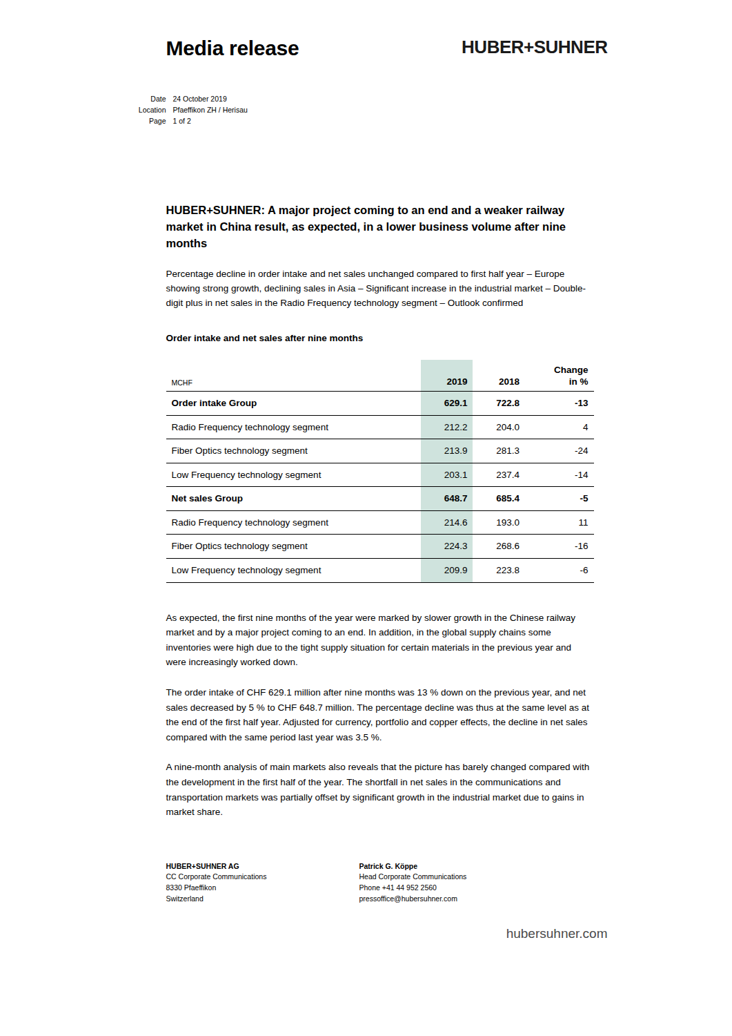Media release
HUBER+SUHNER
| Date | 24 October 2019 |
| Location | Pfaeffikon ZH / Herisau |
| Page | 1 of 2 |
HUBER+SUHNER: A major project coming to an end and a weaker railway market in China result, as expected, in a lower business volume after nine months
Percentage decline in order intake and net sales unchanged compared to first half year – Europe showing strong growth, declining sales in Asia – Significant increase in the industrial market – Double-digit plus in net sales in the Radio Frequency technology segment – Outlook confirmed
Order intake and net sales after nine months
| MCHF | 2019 | 2018 | Change in % |
| --- | --- | --- | --- |
| Order intake Group | 629.1 | 722.8 | -13 |
| Radio Frequency technology segment | 212.2 | 204.0 | 4 |
| Fiber Optics technology segment | 213.9 | 281.3 | -24 |
| Low Frequency technology segment | 203.1 | 237.4 | -14 |
| Net sales Group | 648.7 | 685.4 | -5 |
| Radio Frequency technology segment | 214.6 | 193.0 | 11 |
| Fiber Optics technology segment | 224.3 | 268.6 | -16 |
| Low Frequency technology segment | 209.9 | 223.8 | -6 |
As expected, the first nine months of the year were marked by slower growth in the Chinese railway market and by a major project coming to an end. In addition, in the global supply chains some inventories were high due to the tight supply situation for certain materials in the previous year and were increasingly worked down.
The order intake of CHF 629.1 million after nine months was 13 % down on the previous year, and net sales decreased by 5 % to CHF 648.7 million. The percentage decline was thus at the same level as at the end of the first half year. Adjusted for currency, portfolio and copper effects, the decline in net sales compared with the same period last year was 3.5 %.
A nine-month analysis of main markets also reveals that the picture has barely changed compared with the development in the first half of the year. The shortfall in net sales in the communications and transportation markets was partially offset by significant growth in the industrial market due to gains in market share.
HUBER+SUHNER AG
CC Corporate Communications
8330 Pfaeffikon
Switzerland
Patrick G. Köppe
Head Corporate Communications
Phone +41 44 952 2560
pressoffice@hubersuhner.com
hubersuhner.com